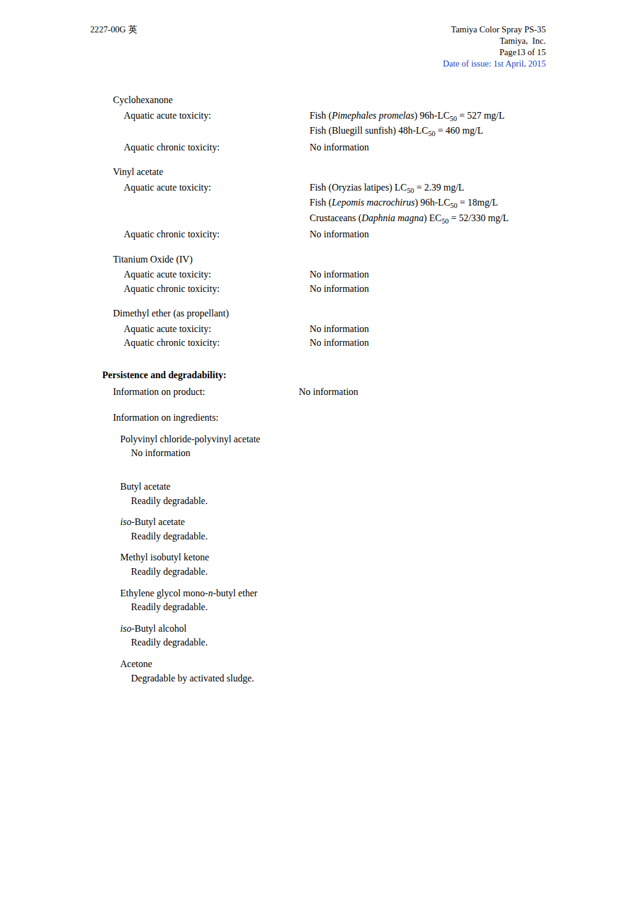2227-00G 英
Tamiya Color Spray PS-35
Tamiya, Inc.
Page13 of 15
Date of issue: 1st April, 2015
Cyclohexanone
| Aquatic acute toxicity: | Fish ( Pimephales promelas ) 96h-LC 50 = 527 mg/L Fish (Bluegill sunfish) 48h-LC 50 = 460 mg/L |
| Aquatic chronic toxicity: | No information |
Vinyl acetate
| Aquatic acute toxicity: | Fish (Oryzias latipes) LC 50 = 2.39 mg/L Fish ( Lepomis macrochirus ) 96h-LC 50 = 18mg/L Crustaceans ( Daphnia magna ) EC 50 = 52/330 mg/L |
| Aquatic chronic toxicity: | No information |
Titanium Oxide (IV)
| Aquatic acute toxicity: | No information |
| Aquatic chronic toxicity: | No information |
Dimethyl ether (as propellant)
| Aquatic acute toxicity: | No information |
| Aquatic chronic toxicity: | No information |
Persistence and degradability:
Information on product:
No information
Information on ingredients:
Polyvinyl chloride-polyvinyl acetate
No information
Butyl acetate
Readily degradable.
iso-Butyl acetate
Readily degradable.
Methyl isobutyl ketone
Readily degradable.
Ethylene glycol mono-n-butyl ether
Readily degradable.
iso-Butyl alcohol
Readily degradable.
Acetone
Degradable by activated sludge.